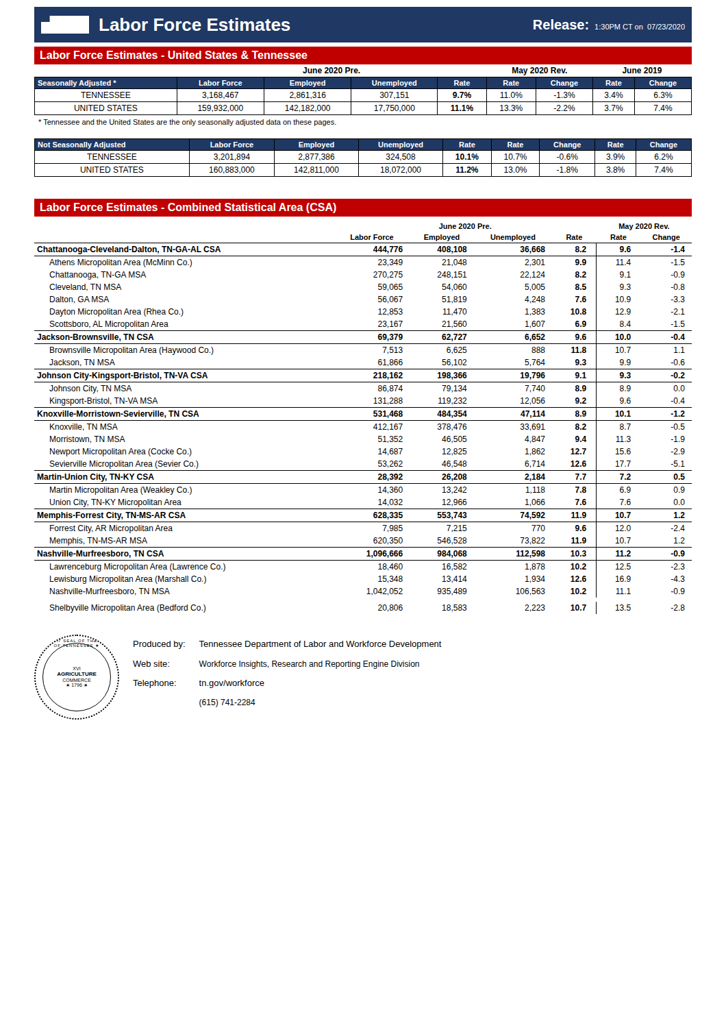Labor Force Estimates
Release: 1:30PM CT on 07/23/2020
Labor Force Estimates - United States & Tennessee
| | June 2020 Pre. | May 2020 Rev. | June 2019 |
| Seasonally Adjusted * | Labor Force | Employed | Unemployed | Rate | Rate | Change | Rate | Change |
| TENNESSEE | 3,168,467 | 2,861,316 | 307,151 | 9.7% | 11.0% | -1.3% | 3.4% | 6.3% |
| UNITED STATES | 159,932,000 | 142,182,000 | 17,750,000 | 11.1% | 13.3% | -2.2% | 3.7% | 7.4% |
* Tennessee and the United States are the only seasonally adjusted data on these pages.
| Not Seasonally Adjusted | Labor Force | Employed | Unemployed | Rate | Rate | Change | Rate | Change |
| --- | --- | --- | --- | --- | --- | --- | --- | --- |
| TENNESSEE | 3,201,894 | 2,877,386 | 324,508 | 10.1% | 10.7% | -0.6% | 3.9% | 6.2% |
| UNITED STATES | 160,883,000 | 142,811,000 | 18,072,000 | 11.2% | 13.0% | -1.8% | 3.8% | 7.4% |
Labor Force Estimates - Combined Statistical Area (CSA)
| | June 2020 Pre. | May 2020 Rev. |
| --- | --- | --- |
| | Labor Force | Employed | Unemployed | Rate | Rate | Change |
| Chattanooga-Cleveland-Dalton, TN-GA-AL CSA | 444,776 | 408,108 | 36,668 | 8.2 | 9.6 | -1.4 |
| Athens Micropolitan Area (McMinn Co.) | 23,349 | 21,048 | 2,301 | 9.9 | 11.4 | -1.5 |
| Chattanooga, TN-GA MSA | 270,275 | 248,151 | 22,124 | 8.2 | 9.1 | -0.9 |
| Cleveland, TN MSA | 59,065 | 54,060 | 5,005 | 8.5 | 9.3 | -0.8 |
| Dalton, GA MSA | 56,067 | 51,819 | 4,248 | 7.6 | 10.9 | -3.3 |
| Dayton Micropolitan Area (Rhea Co.) | 12,853 | 11,470 | 1,383 | 10.8 | 12.9 | -2.1 |
| Scottsboro, AL Micropolitan Area | 23,167 | 21,560 | 1,607 | 6.9 | 8.4 | -1.5 |
| Jackson-Brownsville, TN CSA | 69,379 | 62,727 | 6,652 | 9.6 | 10.0 | -0.4 |
| Brownsville Micropolitan Area (Haywood Co.) | 7,513 | 6,625 | 888 | 11.8 | 10.7 | 1.1 |
| Jackson, TN MSA | 61,866 | 56,102 | 5,764 | 9.3 | 9.9 | -0.6 |
| Johnson City-Kingsport-Bristol, TN-VA CSA | 218,162 | 198,366 | 19,796 | 9.1 | 9.3 | -0.2 |
| Johnson City, TN MSA | 86,874 | 79,134 | 7,740 | 8.9 | 8.9 | 0.0 |
| Kingsport-Bristol, TN-VA MSA | 131,288 | 119,232 | 12,056 | 9.2 | 9.6 | -0.4 |
| Knoxville-Morristown-Sevierville, TN CSA | 531,468 | 484,354 | 47,114 | 8.9 | 10.1 | -1.2 |
| Knoxville, TN MSA | 412,167 | 378,476 | 33,691 | 8.2 | 8.7 | -0.5 |
| Morristown, TN MSA | 51,352 | 46,505 | 4,847 | 9.4 | 11.3 | -1.9 |
| Newport Micropolitan Area (Cocke Co.) | 14,687 | 12,825 | 1,862 | 12.7 | 15.6 | -2.9 |
| Sevierville Micropolitan Area (Sevier Co.) | 53,262 | 46,548 | 6,714 | 12.6 | 17.7 | -5.1 |
| Martin-Union City, TN-KY CSA | 28,392 | 26,208 | 2,184 | 7.7 | 7.2 | 0.5 |
| Martin Micropolitan Area (Weakley Co.) | 14,360 | 13,242 | 1,118 | 7.8 | 6.9 | 0.9 |
| Union City, TN-KY Micropolitan Area | 14,032 | 12,966 | 1,066 | 7.6 | 7.6 | 0.0 |
| Memphis-Forrest City, TN-MS-AR CSA | 628,335 | 553,743 | 74,592 | 11.9 | 10.7 | 1.2 |
| Forrest City, AR Micropolitan Area | 7,985 | 7,215 | 770 | 9.6 | 12.0 | -2.4 |
| Memphis, TN-MS-AR MSA | 620,350 | 546,528 | 73,822 | 11.9 | 10.7 | 1.2 |
| Nashville-Murfreesboro, TN CSA | 1,096,666 | 984,068 | 112,598 | 10.3 | 11.2 | -0.9 |
| Lawrenceburg Micropolitan Area (Lawrence Co.) | 18,460 | 16,582 | 1,878 | 10.2 | 12.5 | -2.3 |
| Lewisburg Micropolitan Area (Marshall Co.) | 15,348 | 13,414 | 1,934 | 12.6 | 16.9 | -4.3 |
| Nashville-Murfreesboro, TN MSA | 1,042,052 | 935,489 | 106,563 | 10.2 | 11.1 | -0.9 |
| Shelbyville Micropolitan Area (Bedford Co.) | 20,806 | 18,583 | 2,223 | 10.7 | 13.5 | -2.8 |
★ GREAT SEAL OF THE STATE OF TENNESSEE ★
XVI
AGRICULTURE
COMMERCE
★ 1796 ★
Produced by:
Web site:
Telephone:
Tennessee Department of Labor and Workforce Development
Workforce Insights, Research and Reporting Engine Division
tn.gov/workforce
(615) 741-2284